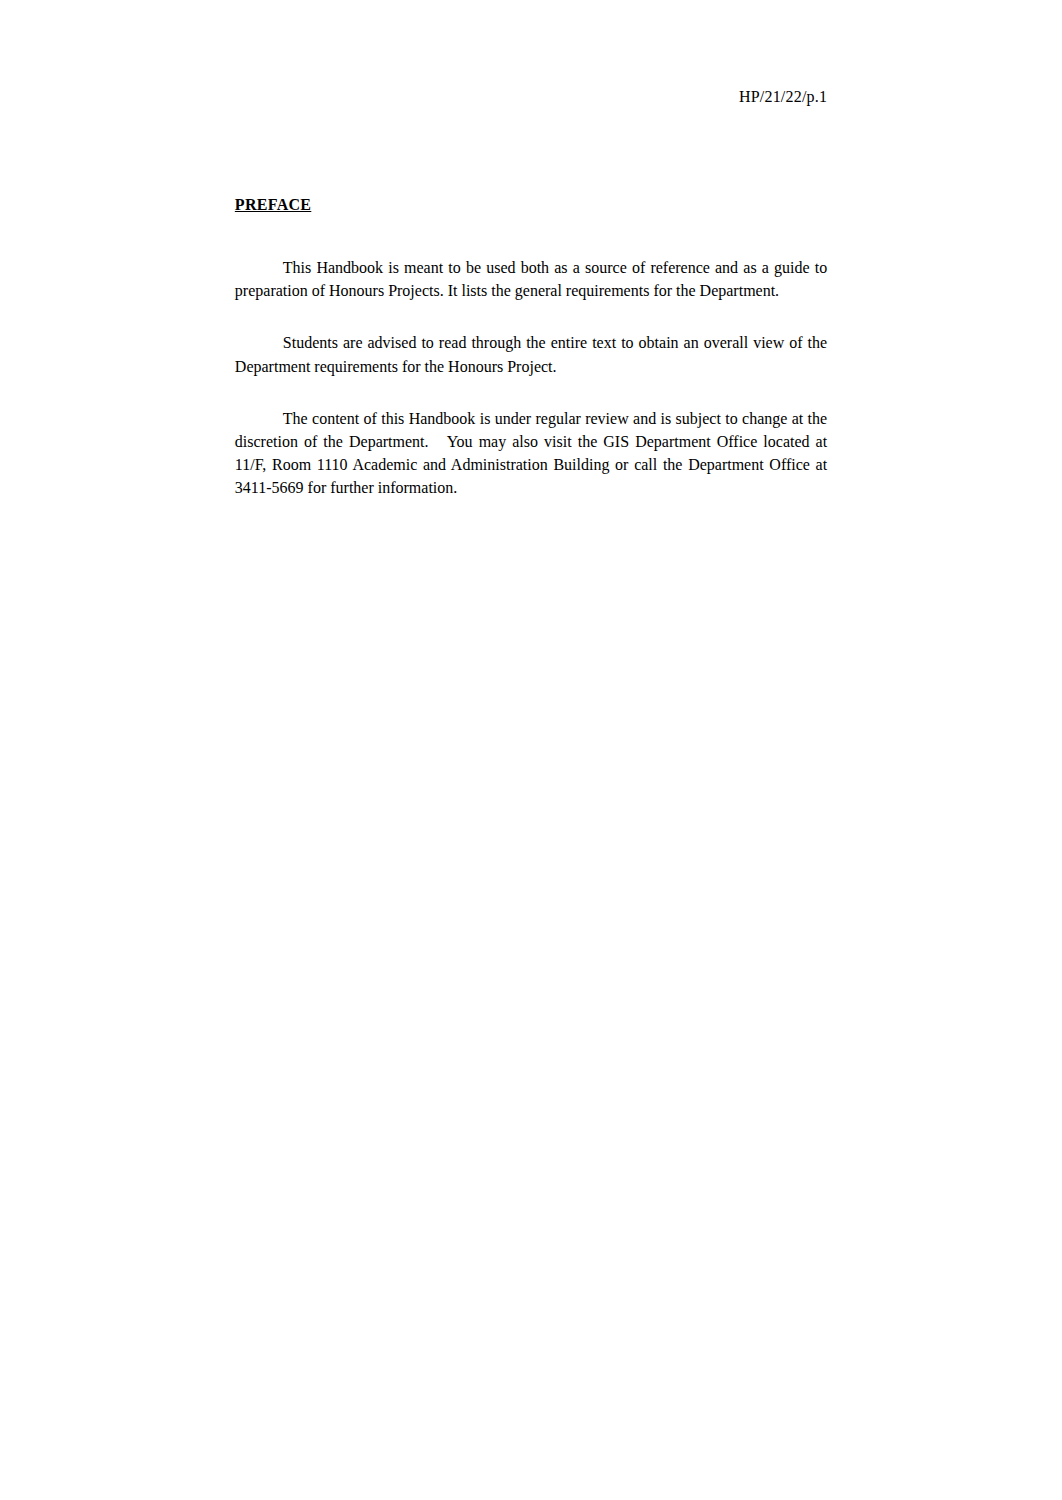HP/21/22/p.1
PREFACE
This Handbook is meant to be used both as a source of reference and as a guide to preparation of Honours Projects. It lists the general requirements for the Department.
Students are advised to read through the entire text to obtain an overall view of the Department requirements for the Honours Project.
The content of this Handbook is under regular review and is subject to change at the discretion of the Department. You may also visit the GIS Department Office located at 11/F, Room 1110 Academic and Administration Building or call the Department Office at 3411-5669 for further information.